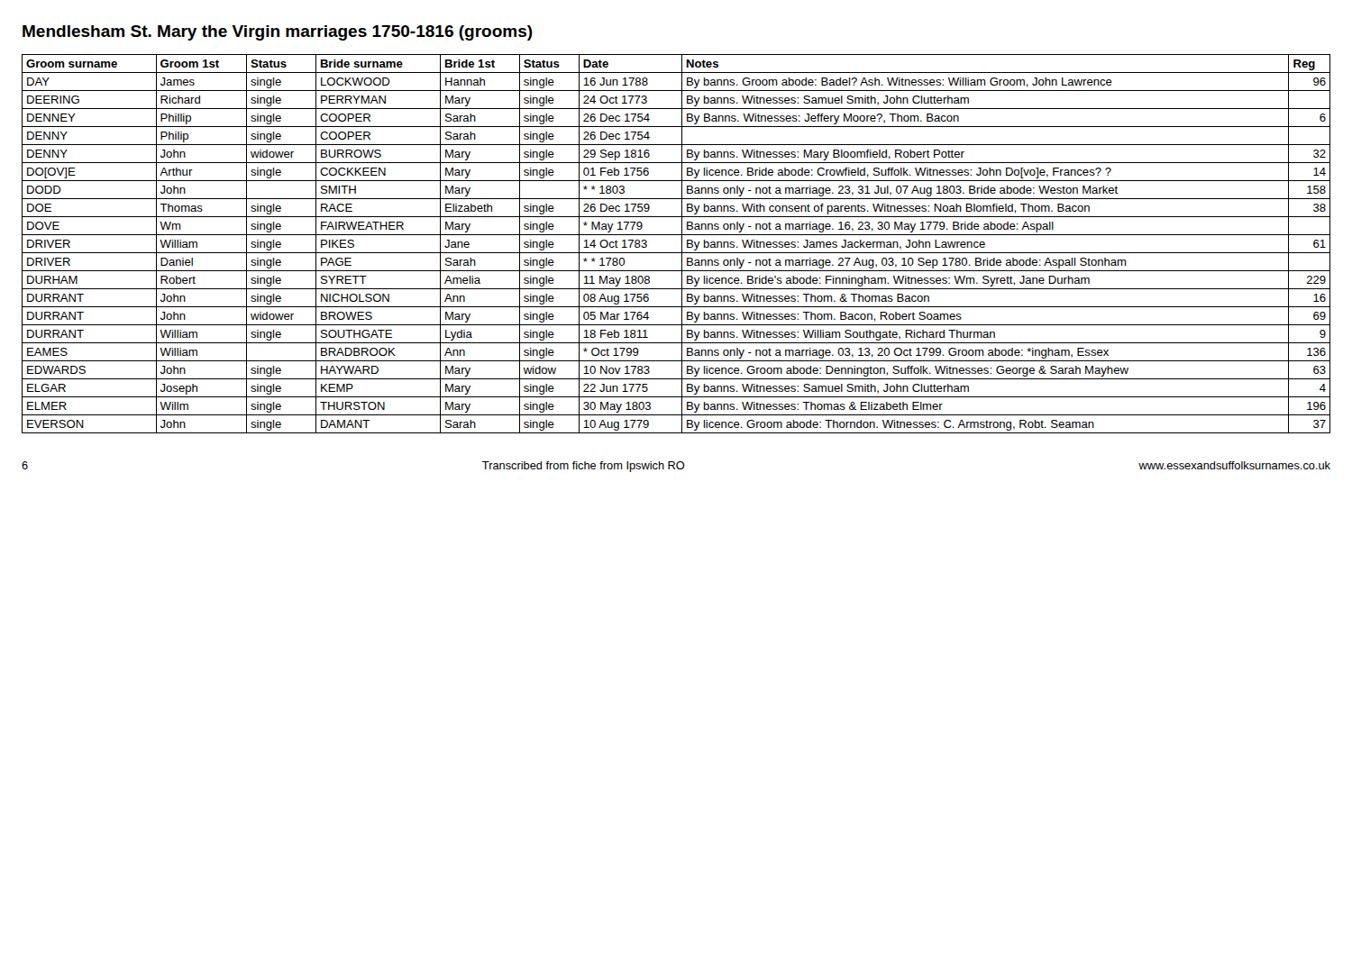Mendlesham St. Mary the Virgin marriages 1750-1816 (grooms)
| Groom surname | Groom 1st | Status | Bride surname | Bride 1st | Status | Date | Notes | Reg |
| --- | --- | --- | --- | --- | --- | --- | --- | --- |
| DAY | James | single | LOCKWOOD | Hannah | single | 16 Jun 1788 | By banns. Groom abode: Badel? Ash. Witnesses: William Groom, John Lawrence | 96 |
| DEERING | Richard | single | PERRYMAN | Mary | single | 24 Oct 1773 | By banns. Witnesses: Samuel Smith, John Clutterham | |
| DENNEY | Phillip | single | COOPER | Sarah | single | 26 Dec 1754 | By Banns. Witnesses: Jeffery Moore?, Thom. Bacon | 6 |
| DENNY | Philip | single | COOPER | Sarah | single | 26 Dec 1754 | | |
| DENNY | John | widower | BURROWS | Mary | single | 29 Sep 1816 | By banns. Witnesses: Mary Bloomfield, Robert Potter | 32 |
| DO[OV]E | Arthur | single | COCKKEEN | Mary | single | 01 Feb 1756 | By licence. Bride abode: Crowfield, Suffolk. Witnesses: John Do[vo]e, Frances? ? | 14 |
| DODD | John | | SMITH | Mary | | * * 1803 | Banns only - not a marriage. 23, 31 Jul, 07 Aug 1803. Bride abode: Weston Market | 158 |
| DOE | Thomas | single | RACE | Elizabeth | single | 26 Dec 1759 | By banns. With consent of parents. Witnesses: Noah Blomfield, Thom. Bacon | 38 |
| DOVE | Wm | single | FAIRWEATHER | Mary | single | * May 1779 | Banns only - not a marriage. 16, 23, 30 May 1779. Bride abode: Aspall | |
| DRIVER | William | single | PIKES | Jane | single | 14 Oct 1783 | By banns. Witnesses: James Jackerman, John Lawrence | 61 |
| DRIVER | Daniel | single | PAGE | Sarah | single | * * 1780 | Banns only - not a marriage. 27 Aug, 03, 10 Sep 1780. Bride abode: Aspall Stonham | |
| DURHAM | Robert | single | SYRETT | Amelia | single | 11 May 1808 | By licence. Bride's abode: Finningham. Witnesses: Wm. Syrett, Jane Durham | 229 |
| DURRANT | John | single | NICHOLSON | Ann | single | 08 Aug 1756 | By banns. Witnesses: Thom. & Thomas Bacon | 16 |
| DURRANT | John | widower | BROWES | Mary | single | 05 Mar 1764 | By banns. Witnesses: Thom. Bacon, Robert Soames | 69 |
| DURRANT | William | single | SOUTHGATE | Lydia | single | 18 Feb 1811 | By banns. Witnesses: William Southgate, Richard Thurman | 9 |
| EAMES | William | | BRADBROOK | Ann | single | * Oct 1799 | Banns only - not a marriage. 03, 13, 20 Oct 1799. Groom abode: *ingham, Essex | 136 |
| EDWARDS | John | single | HAYWARD | Mary | widow | 10 Nov 1783 | By licence. Groom abode: Dennington, Suffolk. Witnesses: George & Sarah Mayhew | 63 |
| ELGAR | Joseph | single | KEMP | Mary | single | 22 Jun 1775 | By banns. Witnesses: Samuel Smith, John Clutterham | 4 |
| ELMER | Willm | single | THURSTON | Mary | single | 30 May 1803 | By banns. Witnesses: Thomas & Elizabeth Elmer | 196 |
| EVERSON | John | single | DAMANT | Sarah | single | 10 Aug 1779 | By licence. Groom abode: Thorndon. Witnesses: C. Armstrong, Robt. Seaman | 37 |
6
Transcribed from fiche from Ipswich RO
www.essexandsuffolksurnames.co.uk